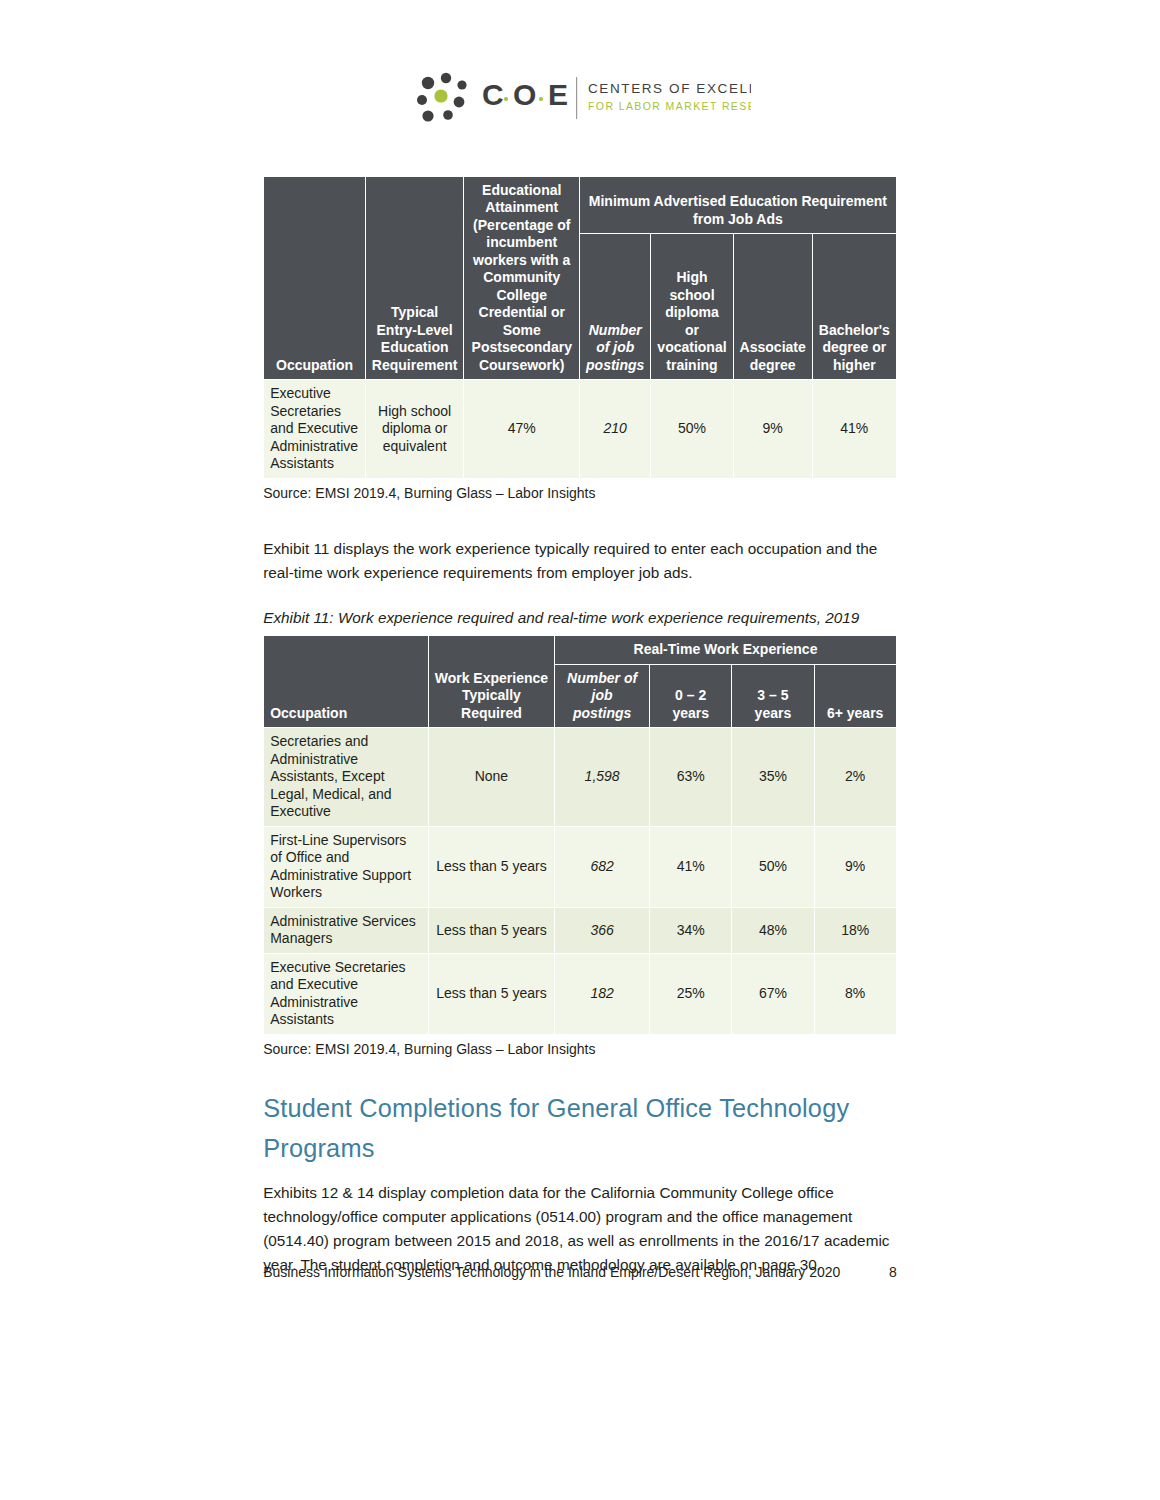C O E CENTERS OF EXCELLENCE FOR LABOR MARKET RESEARCH
| Occupation | Typical Entry-Level Education Requirement | Educational Attainment (Percentage of incumbent workers with a Community College Credential or Some Postsecondary Coursework) | Minimum Advertised Education Requirement from Job Ads |
| --- | --- | --- | --- |
| Number of job postings | High school diploma or vocational training | Associate degree | Bachelor's degree or higher |
| Executive Secretaries and Executive Administrative Assistants | High school diploma or equivalent | 47% | 210 | 50% | 9% | 41% |
Source: EMSI 2019.4, Burning Glass – Labor Insights
Exhibit 11 displays the work experience typically required to enter each occupation and the real-time work experience requirements from employer job ads.
Exhibit 11: Work experience required and real-time work experience requirements, 2019
| Occupation | Work Experience Typically Required | Real-Time Work Experience |
| --- | --- | --- |
| Number of job postings | 0 – 2 years | 3 – 5 years | 6+ years |
| Secretaries and Administrative Assistants, Except Legal, Medical, and Executive | None | 1,598 | 63% | 35% | 2% |
| First-Line Supervisors of Office and Administrative Support Workers | Less than 5 years | 682 | 41% | 50% | 9% |
| Administrative Services Managers | Less than 5 years | 366 | 34% | 48% | 18% |
| Executive Secretaries and Executive Administrative Assistants | Less than 5 years | 182 | 25% | 67% | 8% |
Source: EMSI 2019.4, Burning Glass – Labor Insights
Student Completions for General Office Technology Programs
Exhibits 12 & 14 display completion data for the California Community College office technology/office computer applications (0514.00) program and the office management (0514.40) program between 2015 and 2018, as well as enrollments in the 2016/17 academic year. The student completion and outcome methodology are available on page 30.
Business Information Systems Technology in the Inland Empire/Desert Region, January 2020 8